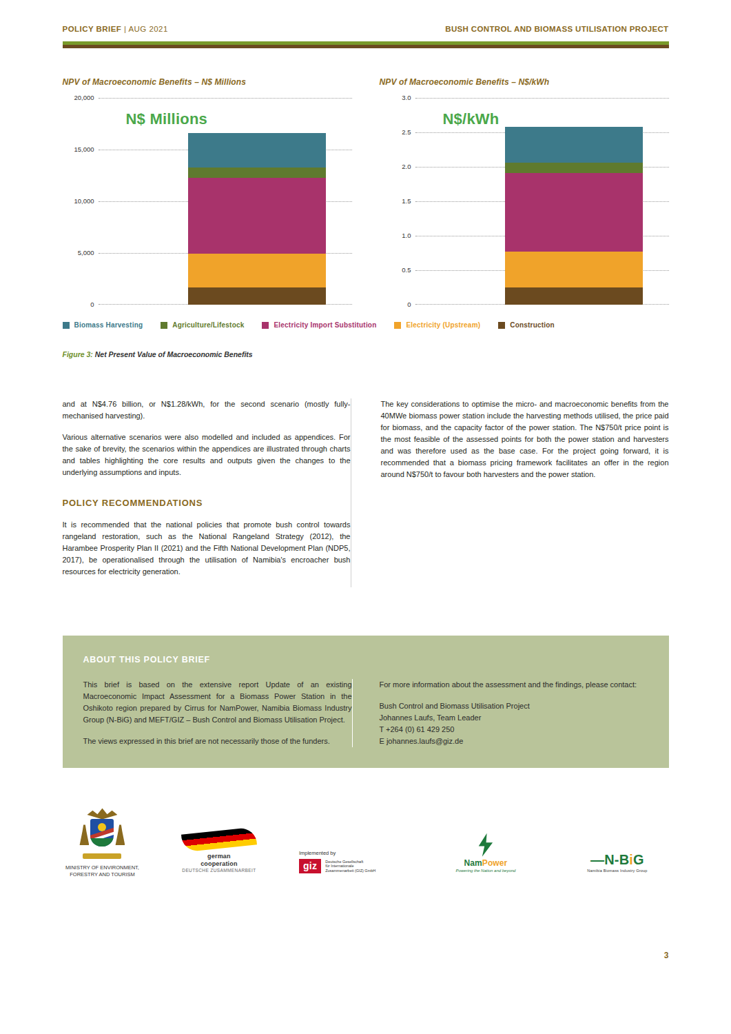POLICY BRIEF | AUG 2021
BUSH CONTROL AND BIOMASS UTILISATION PROJECT
NPV of Macroeconomic Benefits – N$ Millions
20,000
15,000
10,000
5,000
0
N$ Millions
NPV of Macroeconomic Benefits – N$/kWh
3.0
2.5
2.0
1.5
1.0
0.5
0
N$/kWh
Biomass Harvesting
Agriculture/Lifestock
Electricity Import Substitution
Electricity (Upstream)
Construction
Figure 3: Net Present Value of Macroeconomic Benefits
and at N$4.76 billion, or N$1.28/kWh, for the second scenario (mostly fully-mechanised harvesting).
Various alternative scenarios were also modelled and included as appendices. For the sake of brevity, the scenarios within the appendices are illustrated through charts and tables highlighting the core results and outputs given the changes to the underlying assumptions and inputs.
POLICY RECOMMENDATIONS
It is recommended that the national policies that promote bush control towards rangeland restoration, such as the National Rangeland Strategy (2012), the Harambee Prosperity Plan II (2021) and the Fifth National Development Plan (NDP5, 2017), be operationalised through the utilisation of Namibia's encroacher bush resources for electricity generation.
The key considerations to optimise the micro- and macroeconomic benefits from the 40MWe biomass power station include the harvesting methods utilised, the price paid for biomass, and the capacity factor of the power station. The N$750/t price point is the most feasible of the assessed points for both the power station and harvesters and was therefore used as the base case. For the project going forward, it is recommended that a biomass pricing framework facilitates an offer in the region around N$750/t to favour both harvesters and the power station.
ABOUT THIS POLICY BRIEF
This brief is based on the extensive report Update of an existing Macroeconomic Impact Assessment for a Biomass Power Station in the Oshikoto region prepared by Cirrus for NamPower, Namibia Biomass Industry Group (N-BiG) and MEFT/GIZ – Bush Control and Biomass Utilisation Project.
The views expressed in this brief are not necessarily those of the funders.
For more information about the assessment and the findings, please contact:
Bush Control and Biomass Utilisation Project
Johannes Laufs, Team Leader
T +264 (0) 61 429 250
E johannes.laufs@giz.de
MINISTRY OF ENVIRONMENT,
FORESTRY AND TOURISM
german
cooperationDEUTSCHE ZUSAMMENARBEIT
Implemented by
giz
Deutsche Gesellschaft
für Internationale
Zusammenarbeit (GIZ) GmbH
NamPower
Powering the Nation and beyond
—N-Bi G
Namibia Biomass Industry Group
3